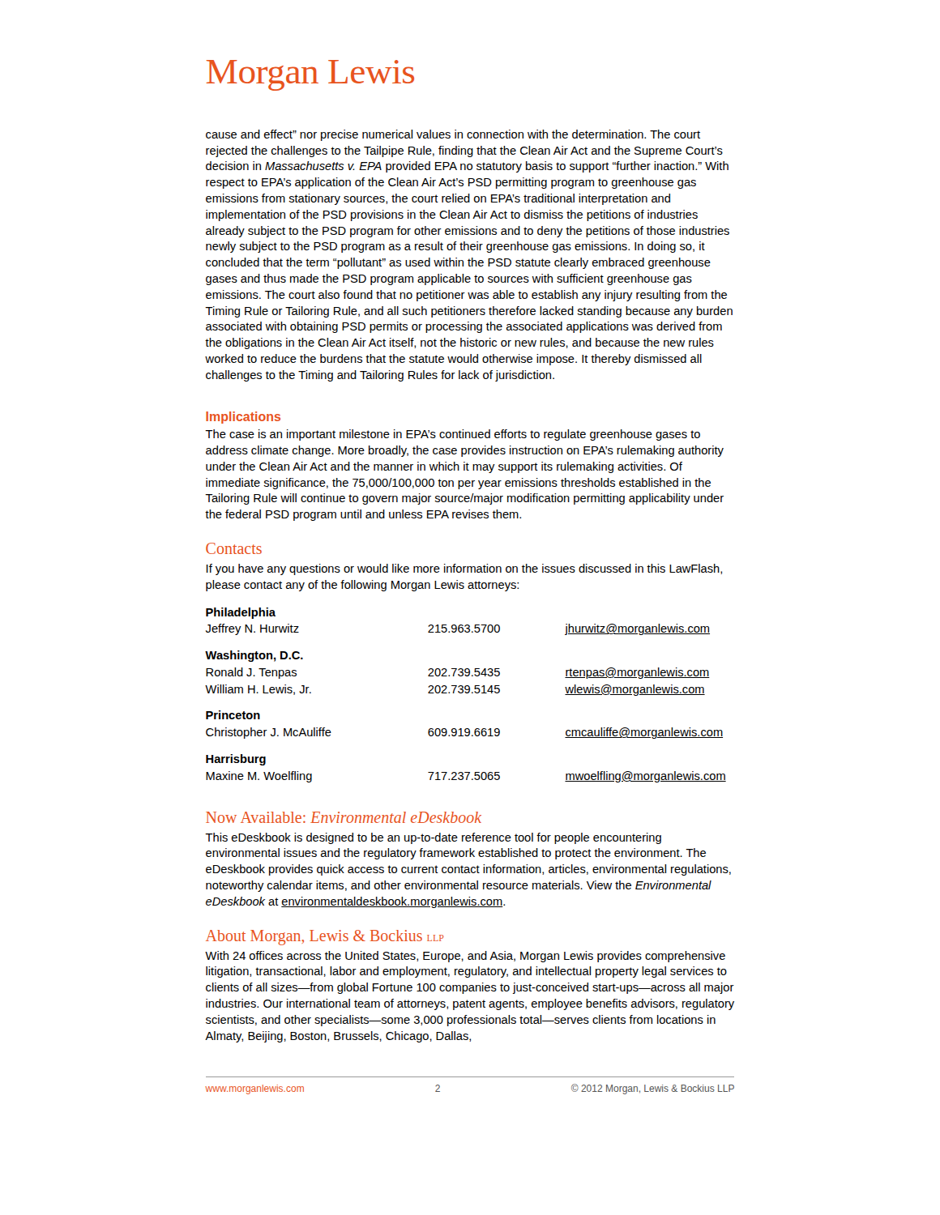Morgan Lewis
cause and effect” nor precise numerical values in connection with the determination. The court rejected the challenges to the Tailpipe Rule, finding that the Clean Air Act and the Supreme Court’s decision in Massachusetts v. EPA provided EPA no statutory basis to support “further inaction.” With respect to EPA’s application of the Clean Air Act’s PSD permitting program to greenhouse gas emissions from stationary sources, the court relied on EPA’s traditional interpretation and implementation of the PSD provisions in the Clean Air Act to dismiss the petitions of industries already subject to the PSD program for other emissions and to deny the petitions of those industries newly subject to the PSD program as a result of their greenhouse gas emissions. In doing so, it concluded that the term “pollutant” as used within the PSD statute clearly embraced greenhouse gases and thus made the PSD program applicable to sources with sufficient greenhouse gas emissions. The court also found that no petitioner was able to establish any injury resulting from the Timing Rule or Tailoring Rule, and all such petitioners therefore lacked standing because any burden associated with obtaining PSD permits or processing the associated applications was derived from the obligations in the Clean Air Act itself, not the historic or new rules, and because the new rules worked to reduce the burdens that the statute would otherwise impose. It thereby dismissed all challenges to the Timing and Tailoring Rules for lack of jurisdiction.
Implications
The case is an important milestone in EPA’s continued efforts to regulate greenhouse gases to address climate change. More broadly, the case provides instruction on EPA’s rulemaking authority under the Clean Air Act and the manner in which it may support its rulemaking activities. Of immediate significance, the 75,000/100,000 ton per year emissions thresholds established in the Tailoring Rule will continue to govern major source/major modification permitting applicability under the federal PSD program until and unless EPA revises them.
Contacts
If you have any questions or would like more information on the issues discussed in this LawFlash, please contact any of the following Morgan Lewis attorneys:
| Philadelphia | | |
| Jeffrey N. Hurwitz | 215.963.5700 | jhurwitz@morganlewis.com |
| Washington, D.C. | | |
| Ronald J. Tenpas | 202.739.5435 | rtenpas@morganlewis.com |
| William H. Lewis, Jr. | 202.739.5145 | wlewis@morganlewis.com |
| Princeton | | |
| Christopher J. McAuliffe | 609.919.6619 | cmcauliffe@morganlewis.com |
| Harrisburg | | |
| Maxine M. Woelfling | 717.237.5065 | mwoelfling@morganlewis.com |
Now Available: Environmental eDeskbook
This eDeskbook is designed to be an up-to-date reference tool for people encountering environmental issues and the regulatory framework established to protect the environment. The eDeskbook provides quick access to current contact information, articles, environmental regulations, noteworthy calendar items, and other environmental resource materials. View the Environmental eDeskbook at environmentaldeskbook.morganlewis.com.
About Morgan, Lewis & Bockius LLP
With 24 offices across the United States, Europe, and Asia, Morgan Lewis provides comprehensive litigation, transactional, labor and employment, regulatory, and intellectual property legal services to clients of all sizes—from global Fortune 100 companies to just-conceived start-ups—across all major industries. Our international team of attorneys, patent agents, employee benefits advisors, regulatory scientists, and other specialists—some 3,000 professionals total—serves clients from locations in Almaty, Beijing, Boston, Brussels, Chicago, Dallas,
www.morganlewis.com 2 © 2012 Morgan, Lewis & Bockius LLP